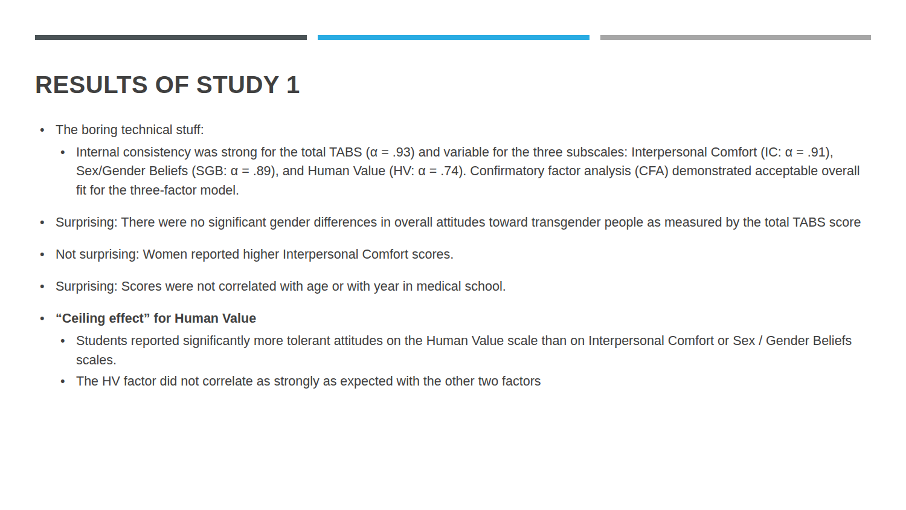Results of Study 1
The boring technical stuff:
Internal consistency was strong for the total TABS (α = .93) and variable for the three subscales: Interpersonal Comfort (IC: α = .91), Sex/Gender Beliefs (SGB: α = .89), and Human Value (HV: α = .74). Confirmatory factor analysis (CFA) demonstrated acceptable overall fit for the three-factor model.
Surprising: There were no significant gender differences in overall attitudes toward transgender people as measured by the total TABS score
Not surprising: Women reported higher Interpersonal Comfort scores.
Surprising: Scores were not correlated with age or with year in medical school.
“Ceiling effect” for Human Value
Students reported significantly more tolerant attitudes on the Human Value scale than on Interpersonal Comfort or Sex / Gender Beliefs scales.
The HV factor did not correlate as strongly as expected with the other two factors